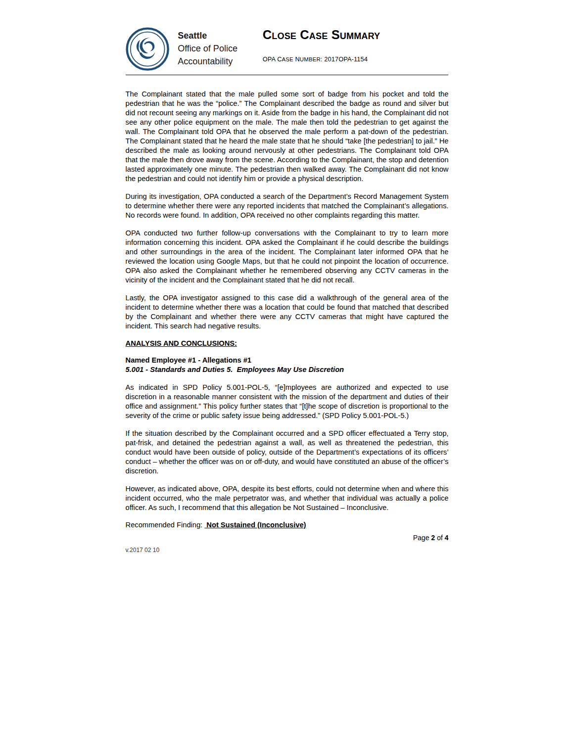Seattle
Office of Police
Accountability
Close Case Summary
OPA CASE NUMBER: 2017OPA-1154
The Complainant stated that the male pulled some sort of badge from his pocket and told the pedestrian that he was the “police.” The Complainant described the badge as round and silver but did not recount seeing any markings on it. Aside from the badge in his hand, the Complainant did not see any other police equipment on the male. The male then told the pedestrian to get against the wall. The Complainant told OPA that he observed the male perform a pat-down of the pedestrian. The Complainant stated that he heard the male state that he should “take [the pedestrian] to jail.” He described the male as looking around nervously at other pedestrians. The Complainant told OPA that the male then drove away from the scene. According to the Complainant, the stop and detention lasted approximately one minute. The pedestrian then walked away. The Complainant did not know the pedestrian and could not identify him or provide a physical description.
During its investigation, OPA conducted a search of the Department’s Record Management System to determine whether there were any reported incidents that matched the Complainant’s allegations. No records were found. In addition, OPA received no other complaints regarding this matter.
OPA conducted two further follow-up conversations with the Complainant to try to learn more information concerning this incident. OPA asked the Complainant if he could describe the buildings and other surroundings in the area of the incident. The Complainant later informed OPA that he reviewed the location using Google Maps, but that he could not pinpoint the location of occurrence. OPA also asked the Complainant whether he remembered observing any CCTV cameras in the vicinity of the incident and the Complainant stated that he did not recall.
Lastly, the OPA investigator assigned to this case did a walkthrough of the general area of the incident to determine whether there was a location that could be found that matched that described by the Complainant and whether there were any CCTV cameras that might have captured the incident. This search had negative results.
ANALYSIS AND CONCLUSIONS:
Named Employee #1 - Allegations #1
5.001 - Standards and Duties 5. Employees May Use Discretion
As indicated in SPD Policy 5.001-POL-5, “[e]mployees are authorized and expected to use discretion in a reasonable manner consistent with the mission of the department and duties of their office and assignment.” This policy further states that “[t]he scope of discretion is proportional to the severity of the crime or public safety issue being addressed.” (SPD Policy 5.001-POL-5.)
If the situation described by the Complainant occurred and a SPD officer effectuated a Terry stop, pat-frisk, and detained the pedestrian against a wall, as well as threatened the pedestrian, this conduct would have been outside of policy, outside of the Department’s expectations of its officers’ conduct – whether the officer was on or off-duty, and would have constituted an abuse of the officer’s discretion.
However, as indicated above, OPA, despite its best efforts, could not determine when and where this incident occurred, who the male perpetrator was, and whether that individual was actually a police officer. As such, I recommend that this allegation be Not Sustained – Inconclusive.
Recommended Finding: Not Sustained (Inconclusive)
Page 2 of 4
v.2017 02 10